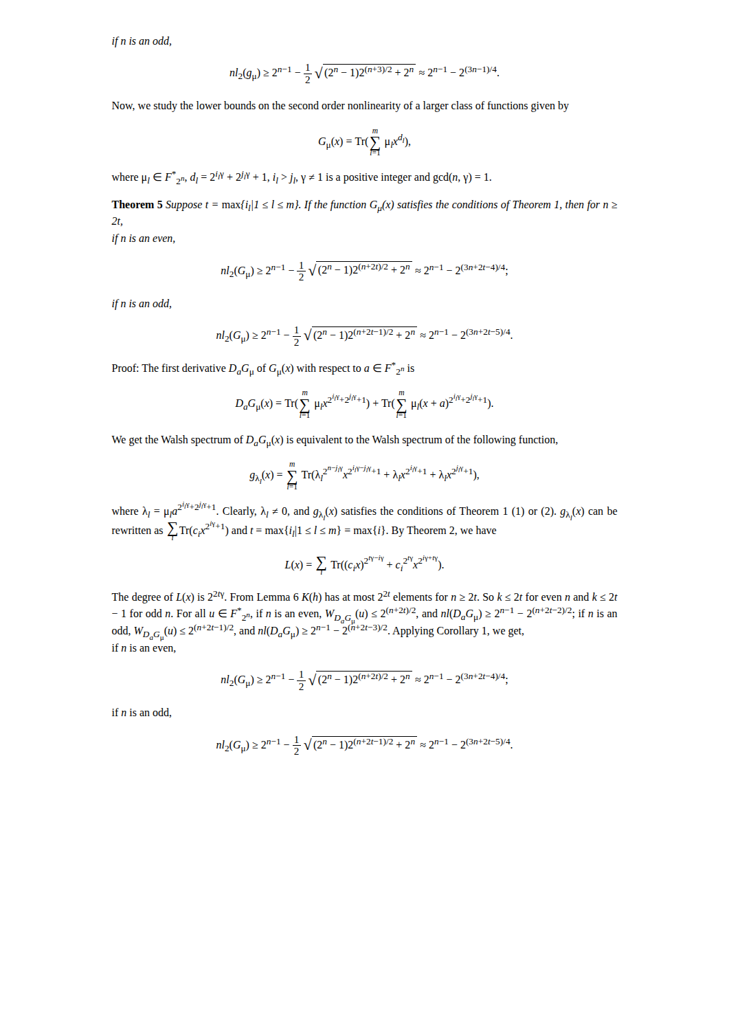if n is an odd,
nl2(gμ) ≥ 2n−1 − 12 √(2n − 1)2(n+3)/2 + 2n ≈ 2n−1 − 2(3n−1)/4.
Now, we study the lower bounds on the second order nonlinearity of a larger class of functions given by
Gμ(x) = Tr(m∑l=1 μlxdl),
where μl ∈ F*2n, dl = 2ilγ + 2jlγ + 1, il > jl, γ ≠ 1 is a positive integer and gcd(n, γ) = 1.
Theorem 5 Suppose t = max{il|1 ≤ l ≤ m}. If the function Gμ(x) satisfies the conditions of Theorem 1, then for n ≥ 2t,
if n is an even,
nl2(Gμ) ≥ 2n−1 − 12 √(2n − 1)2(n+2t)/2 + 2n ≈ 2n−1 − 2(3n+2t−4)/4;
if n is an odd,
nl2(Gμ) ≥ 2n−1 − 12 √(2n − 1)2(n+2t−1)/2 + 2n ≈ 2n−1 − 2(3n+2t−5)/4.
Proof: The first derivative DaGμ of Gμ(x) with respect to a ∈ F*2n is
DaGμ(x) = Tr(m∑l=1 μlx2ilγ+2jlγ+1) + Tr(m∑l=1 μl(x + a)2ilγ+2jlγ+1).
We get the Walsh spectrum of DaGμ(x) is equivalent to the Walsh spectrum of the following function,
gλl(x) = m∑l=1 Tr(λl2n−jlγx2ilγ−jlγ+1 + λlx2ilγ+1 + λlx2jlγ+1),
where λl = μla2ilγ+2jlγ+1. Clearly, λl ≠ 0, and gλl(x) satisfies the conditions of Theorem 1 (1) or (2). gλl(x) can be rewritten as ∑i Tr(cix2iγ+1) and t = max{il|1 ≤ l ≤ m} = max{i}. By Theorem 2, we have
L(x) = ∑i Tr((cix)2tγ−iγ + ci2tγx2iγ+tγ).
The degree of L(x) is 22tγ. From Lemma 6 K(h) has at most 22t elements for n ≥ 2t. So k ≤ 2t for even n and k ≤ 2t − 1 for odd n. For all u ∈ F*2n, if n is an even, WDaGμ(u) ≤ 2(n+2t)/2, and nl(DaGμ) ≥ 2n−1 − 2(n+2t−2)/2; if n is an odd, WDaGμ(u) ≤ 2(n+2t−1)/2, and nl(DaGμ) ≥ 2n−1 − 2(n+2t−3)/2. Applying Corollary 1, we get,
if n is an even,
nl2(Gμ) ≥ 2n−1 − 12 √(2n − 1)2(n+2t)/2 + 2n ≈ 2n−1 − 2(3n+2t−4)/4;
if n is an odd,
nl2(Gμ) ≥ 2n−1 − 12 √(2n − 1)2(n+2t−1)/2 + 2n ≈ 2n−1 − 2(3n+2t−5)/4.